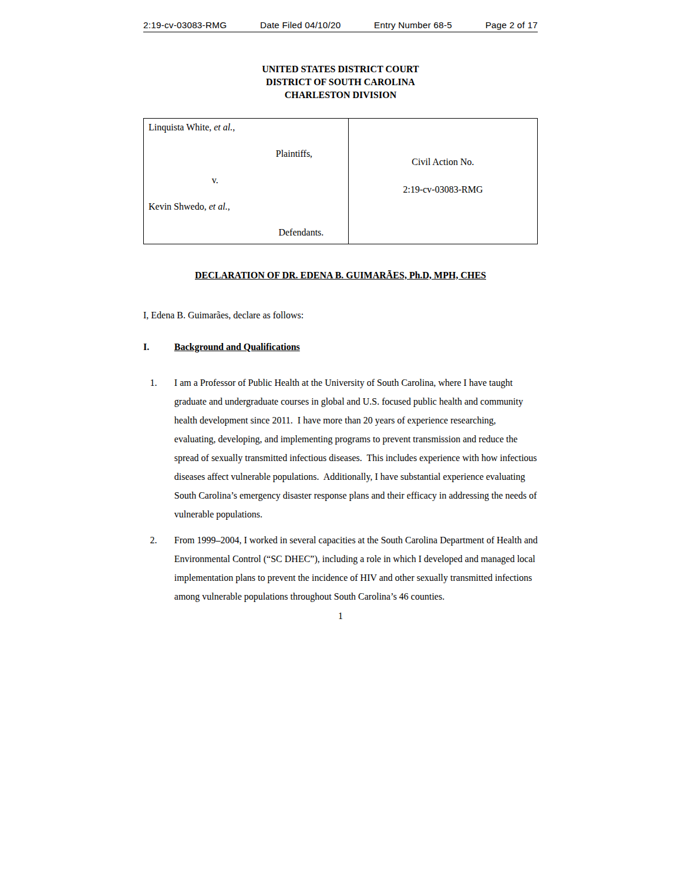2:19-cv-03083-RMG Date Filed 04/10/20 Entry Number 68-5 Page 2 of 17
UNITED STATES DISTRICT COURT
DISTRICT OF SOUTH CAROLINA
CHARLESTON DIVISION
| Linquista White, et al. , Plaintiffs, v. Kevin Shwedo, et al. , Defendants. | Civil Action No. 2:19-cv-03083-RMG |
DECLARATION OF DR. EDENA B. GUIMARÃES, Ph.D, MPH, CHES
I, Edena B. Guimarães, declare as follows:
I.
Background and Qualifications
I am a Professor of Public Health at the University of South Carolina, where I have taught graduate and undergraduate courses in global and U.S. focused public health and community health development since 2011. I have more than 20 years of experience researching, evaluating, developing, and implementing programs to prevent transmission and reduce the spread of sexually transmitted infectious diseases. This includes experience with how infectious diseases affect vulnerable populations. Additionally, I have substantial experience evaluating South Carolina’s emergency disaster response plans and their efficacy in addressing the needs of vulnerable populations.
From 1999–2004, I worked in several capacities at the South Carolina Department of Health and Environmental Control (“SC DHEC”), including a role in which I developed and managed local implementation plans to prevent the incidence of HIV and other sexually transmitted infections among vulnerable populations throughout South Carolina’s 46 counties.
1